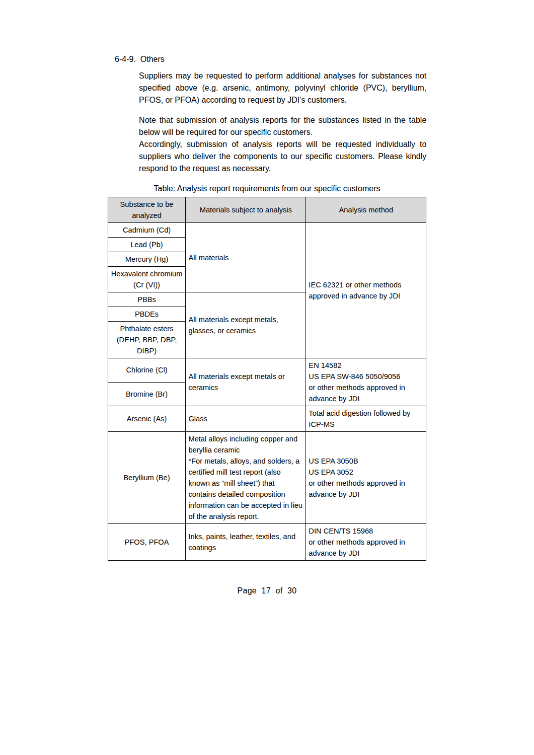6-4-9. Others
Suppliers may be requested to perform additional analyses for substances not specified above (e.g. arsenic, antimony, polyvinyl chloride (PVC), beryllium, PFOS, or PFOA) according to request by JDI’s customers.
Note that submission of analysis reports for the substances listed in the table below will be required for our specific customers.
Accordingly, submission of analysis reports will be requested individually to suppliers who deliver the components to our specific customers. Please kindly respond to the request as necessary.
Table: Analysis report requirements from our specific customers
| Substance to be analyzed | Materials subject to analysis | Analysis method |
| --- | --- | --- |
| Cadmium (Cd) | All materials | IEC 62321 or other methods approved in advance by JDI |
| Lead (Pb) |
| Mercury (Hg) |
| Hexavalent chromium (Cr (VI)) |
| PBBs | All materials except metals, glasses, or ceramics |
| PBDEs |
| Phthalate esters (DEHP, BBP, DBP, DIBP) |
| Chlorine (Cl) | All materials except metals or ceramics | EN 14582 US EPA SW-846 5050/9056 or other methods approved in advance by JDI |
| Bromine (Br) |
| Arsenic (As) | Glass | Total acid digestion followed by ICP-MS |
| Beryllium (Be) | Metal alloys including copper and beryllia ceramic *For metals, alloys, and solders, a certified mill test report (also known as “mill sheet”) that contains detailed composition information can be accepted in lieu of the analysis report. | US EPA 3050B US EPA 3052 or other methods approved in advance by JDI |
| PFOS, PFOA | Inks, paints, leather, textiles, and coatings | DIN CEN/TS 15968 or other methods approved in advance by JDI |
Page 17 of 30